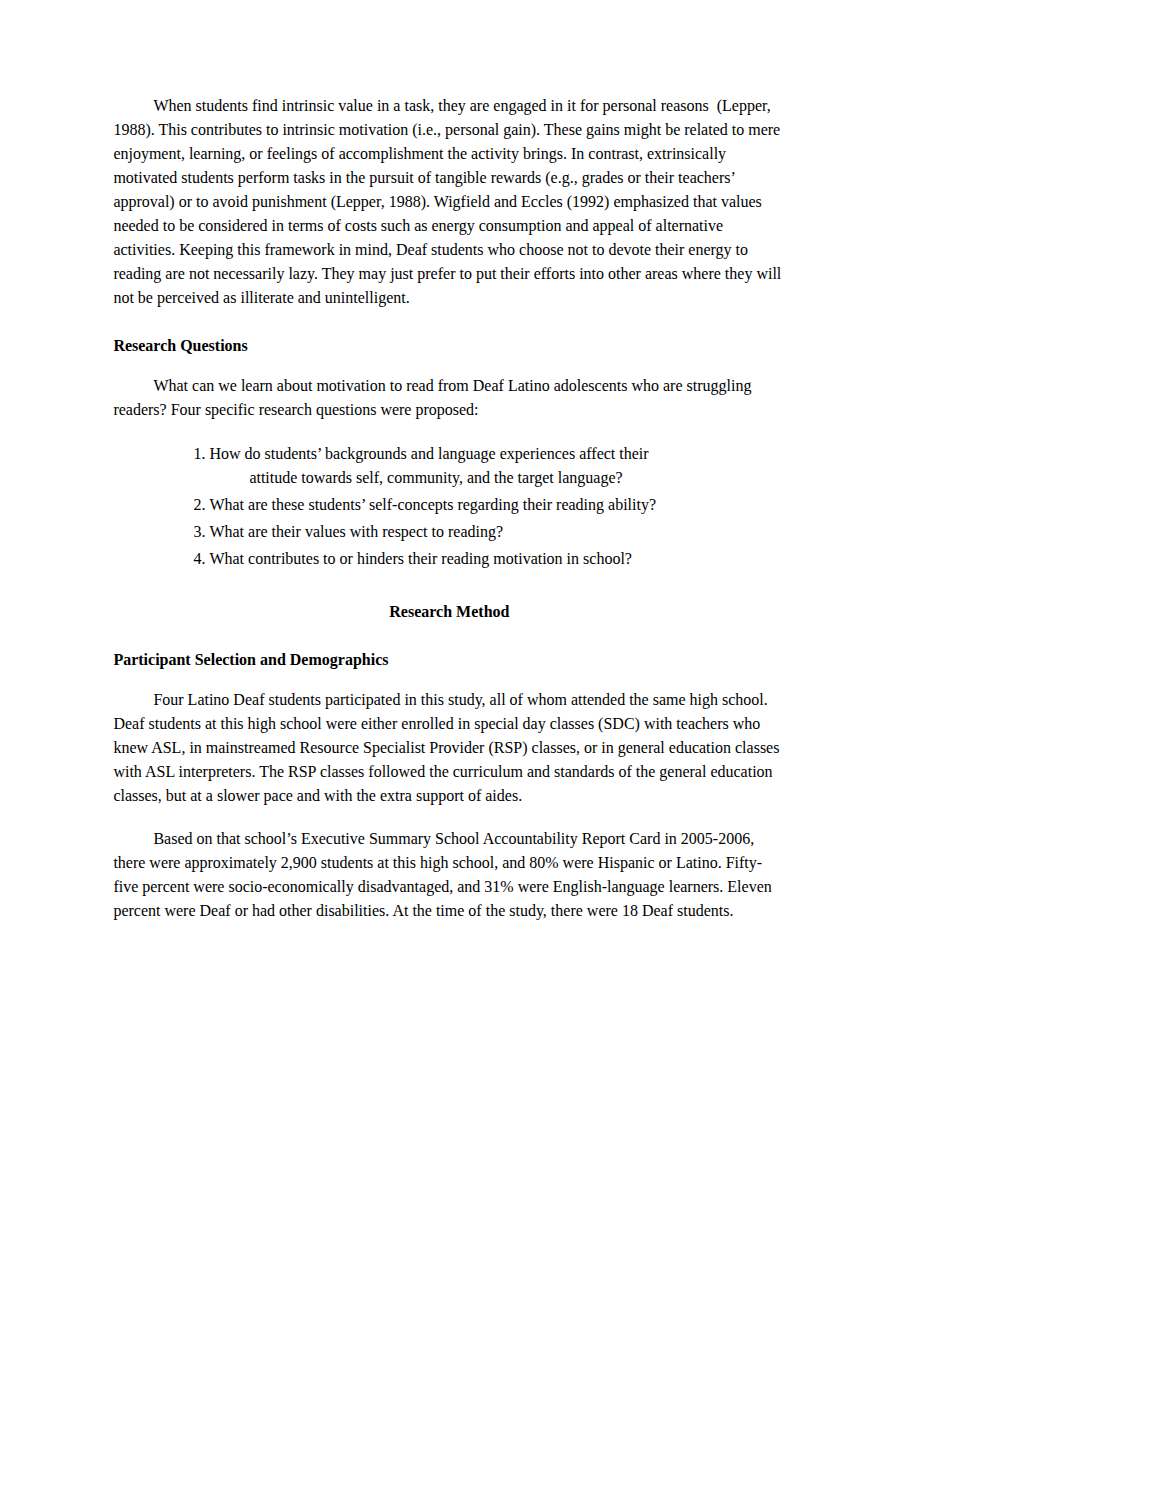When students find intrinsic value in a task, they are engaged in it for personal reasons (Lepper, 1988). This contributes to intrinsic motivation (i.e., personal gain). These gains might be related to mere enjoyment, learning, or feelings of accomplishment the activity brings. In contrast, extrinsically motivated students perform tasks in the pursuit of tangible rewards (e.g., grades or their teachers’ approval) or to avoid punishment (Lepper, 1988). Wigfield and Eccles (1992) emphasized that values needed to be considered in terms of costs such as energy consumption and appeal of alternative activities. Keeping this framework in mind, Deaf students who choose not to devote their energy to reading are not necessarily lazy. They may just prefer to put their efforts into other areas where they will not be perceived as illiterate and unintelligent.
Research Questions
What can we learn about motivation to read from Deaf Latino adolescents who are struggling readers? Four specific research questions were proposed:
How do students’ backgrounds and language experiences affect their attitude towards self, community, and the target language?
What are these students’ self-concepts regarding their reading ability?
What are their values with respect to reading?
What contributes to or hinders their reading motivation in school?
Research Method
Participant Selection and Demographics
Four Latino Deaf students participated in this study, all of whom attended the same high school. Deaf students at this high school were either enrolled in special day classes (SDC) with teachers who knew ASL, in mainstreamed Resource Specialist Provider (RSP) classes, or in general education classes with ASL interpreters. The RSP classes followed the curriculum and standards of the general education classes, but at a slower pace and with the extra support of aides.
Based on that school’s Executive Summary School Accountability Report Card in 2005-2006, there were approximately 2,900 students at this high school, and 80% were Hispanic or Latino. Fifty-five percent were socio-economically disadvantaged, and 31% were English-language learners. Eleven percent were Deaf or had other disabilities. At the time of the study, there were 18 Deaf students.